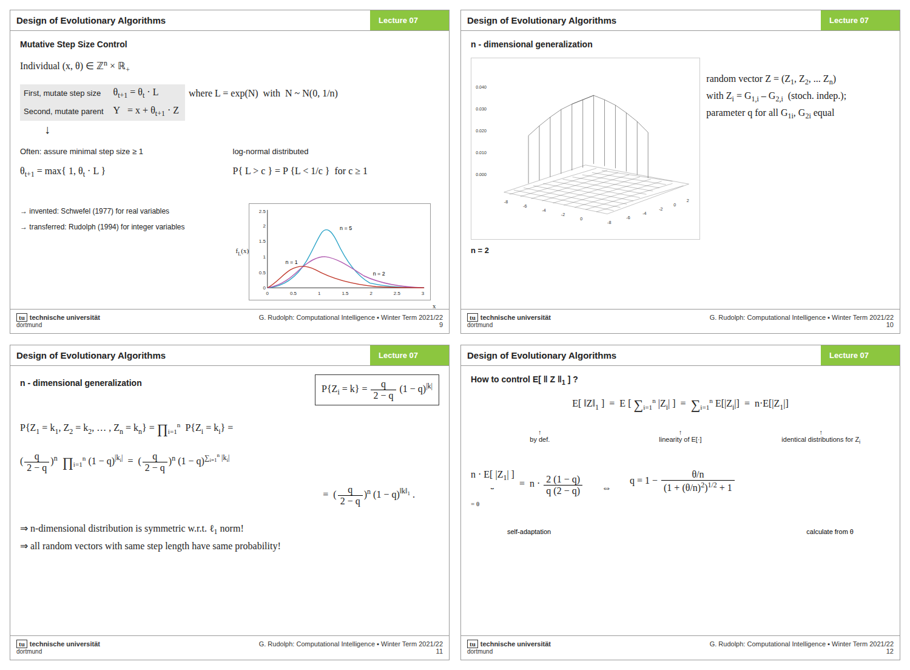Design of Evolutionary Algorithms
Lecture 07
Mutative Step Size Control
Individual (x, θ) ∈ ℤn × ℝ+
| First, mutate step size | θ t+1 = θ t · L | where L = exp(N) with N ~ N(0, 1/n) |
| Second, mutate parent | Y = x + θ t+1 · Z | |
↓
Often: assure minimal step size ≥ 1
θt+1 = max{ 1, θt · L }
log-normal distributed
P{ L > c } = P {L < 1/c } for c ≥ 1
→ invented: Schwefel (1977) for real variables
→ transferred: Rudolph (1994) for integer variables
0 0.5 1 1.5 2 2.5 0 0.5 1 1.5 2 2.5 3 n = 5 n = 1 n = 2 fL(x) x
tutechnische universitätdortmund
G. Rudolph: Computational Intelligence ▪ Winter Term 2021/22
9
Design of Evolutionary Algorithms
Lecture 07
n - dimensional generalization
0.040 0.030 0.020 0.010 0.000 -8 -6 -4 -2 0 2 -8 -6 -4 -2 0
n = 2
random vector Z = (Z1, Z2, ... Zn)
with Zi = G1,i – G2,i (stoch. indep.);
parameter q for all G1i, G2i equal
tutechnische universitätdortmund
G. Rudolph: Computational Intelligence ▪ Winter Term 2021/22
10
Design of Evolutionary Algorithms
Lecture 07
n - dimensional generalization
P{Zi = k} = q 2 − q (1 − q)|k|
P{Z1 = k1, Z2 = k2, … , Zn = kn} = ∏i=1n P{Zi = ki} =
(q 2 − q)n ∏i=1n (1 − q)|ki| = (q 2 − q)n (1 − q)∑i=1n |ki|
= (q 2 − q)n (1 − q)‖k‖1 .
⇒ n-dimensional distribution is symmetric w.r.t. ℓ1 norm!
⇒ all random vectors with same step length have same probability!
tutechnische universitätdortmund
G. Rudolph: Computational Intelligence ▪ Winter Term 2021/22
11
Design of Evolutionary Algorithms
Lecture 07
How to control E[ ‖ Z ‖1 ] ?
E[ ‖Z‖1 ] = E [ ∑i=1n |Zi| ] = ∑i=1n E[|Zi|] = n·E[|Z1|]
↑
by def.
↑
linearity of E[·]
↑
identical distributions for Zi
n · E[ |Z1| ] ⎵ = n · 2 (1 − q) q (2 − q)
= θ
⇔
q = 1 − θ/n (1 + (θ/n)2)1/2 + 1
self-adaptation
calculate from θ
tutechnische universitätdortmund
G. Rudolph: Computational Intelligence ▪ Winter Term 2021/22
12